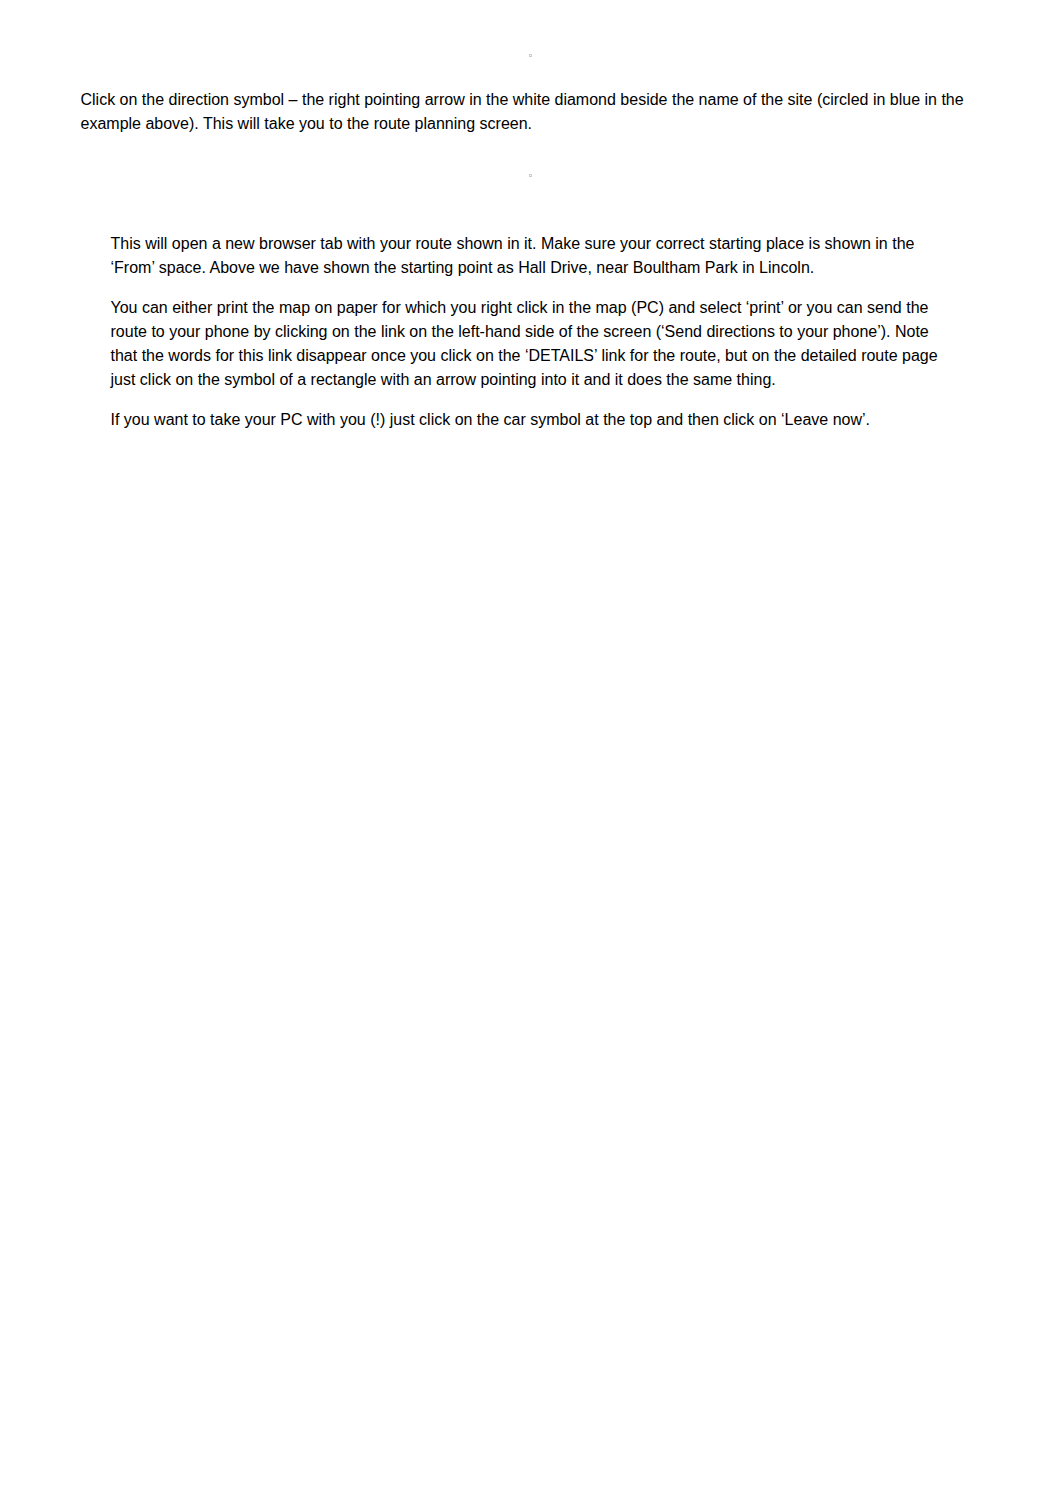Click on the direction symbol – the right pointing arrow in the white diamond beside the name of the site (circled in blue in the example above). This will take you to the route planning screen.
This will open a new browser tab with your route shown in it. Make sure your correct starting place is shown in the ‘From’ space. Above we have shown the starting point as Hall Drive, near Boultham Park in Lincoln.
You can either print the map on paper for which you right click in the map (PC) and select ‘print’ or you can send the route to your phone by clicking on the link on the left-hand side of the screen (‘Send directions to your phone’). Note that the words for this link disappear once you click on the ‘DETAILS’ link for the route, but on the detailed route page just click on the symbol of a rectangle with an arrow pointing into it and it does the same thing.
If you want to take your PC with you (!) just click on the car symbol at the top and then click on ‘Leave now’.